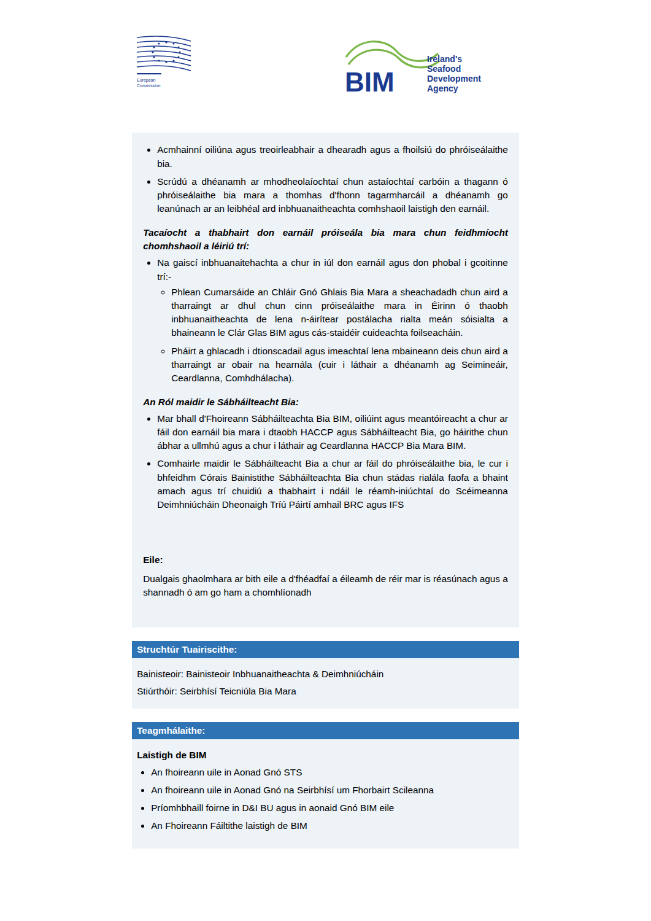European Commission
BIM Ireland's Seafood Development Agency
Acmhainní oiliúna agus treoirleabhair a dhearadh agus a fhoilsiú do phróiseálaithe bia.
Scrúdú a dhéanamh ar mhodheolaíochtaí chun astaíochtaí carbóin a thagann ó phróiseálaithe bia mara a thomhas d'fhonn tagarmharcáil a dhéanamh go leanúnach ar an leibhéal ard inbhuanaitheachta comhshaoil laistigh den earnáil.
Tacaíocht a thabhairt don earnáil próiseála bia mara chun feidhmíocht chomhshaoil a léiriú trí:
Na gaiscí inbhuanaitehachta a chur in iúl don earnáil agus don phobal i gcoitinne trí:-
Phlean Cumarsáide an Chláir Gnó Ghlais Bia Mara a sheachadadh chun aird a tharraingt ar dhul chun cinn próiseálaithe mara in Éirinn ó thaobh inbhuanaitheachta de lena n-áirítear postálacha rialta meán sóisialta a bhaineann le Clár Glas BIM agus cás-staidéir cuideachta foilseacháin.
Pháirt a ghlacadh i dtionscadail agus imeachtaí lena mbaineann deis chun aird a tharraingt ar obair na hearnála (cuir i láthair a dhéanamh ag Seimineáir, Ceardlanna, Comhdhálacha).
An Ról maidir le Sábháilteacht Bia:
Mar bhall d'Fhoireann Sábháilteachta Bia BIM, oiliúint agus meantóireacht a chur ar fáil don earnáil bia mara i dtaobh HACCP agus Sábháilteacht Bia, go háirithe chun ábhar a ullmhú agus a chur i láthair ag Ceardlanna HACCP Bia Mara BIM.
Comhairle maidir le Sábháilteacht Bia a chur ar fáil do phróiseálaithe bia, le cur i bhfeidhm Córais Bainistithe Sábháilteachta Bia chun stádas rialála faofa a bhaint amach agus trí chuidiú a thabhairt i ndáil le réamh-iniúchtaí do Scéimeanna Deimhniúcháin Dheonaigh Tríú Páirtí amhail BRC agus IFS
Eile:
Dualgais ghaolmhara ar bith eile a d'fhéadfaí a éileamh de réir mar is réasúnach agus a shannadh ó am go ham a chomhlíonadh
Struchtúr Tuairiscithe:
Bainisteoir: Bainisteoir Inbhuanaitheachta & Deimhniúcháin
Stiúrthóir: Seirbhísí Teicniúla Bia Mara
Teagmhálaithe:
Laistigh de BIM
An fhoireann uile in Aonad Gnó STS
An fhoireann uile in Aonad Gnó na Seirbhísí um Fhorbairt Scileanna
Príomhbhaill foirne in D&I BU agus in aonaid Gnó BIM eile
An Fhoireann Fáiltithe laistigh de BIM